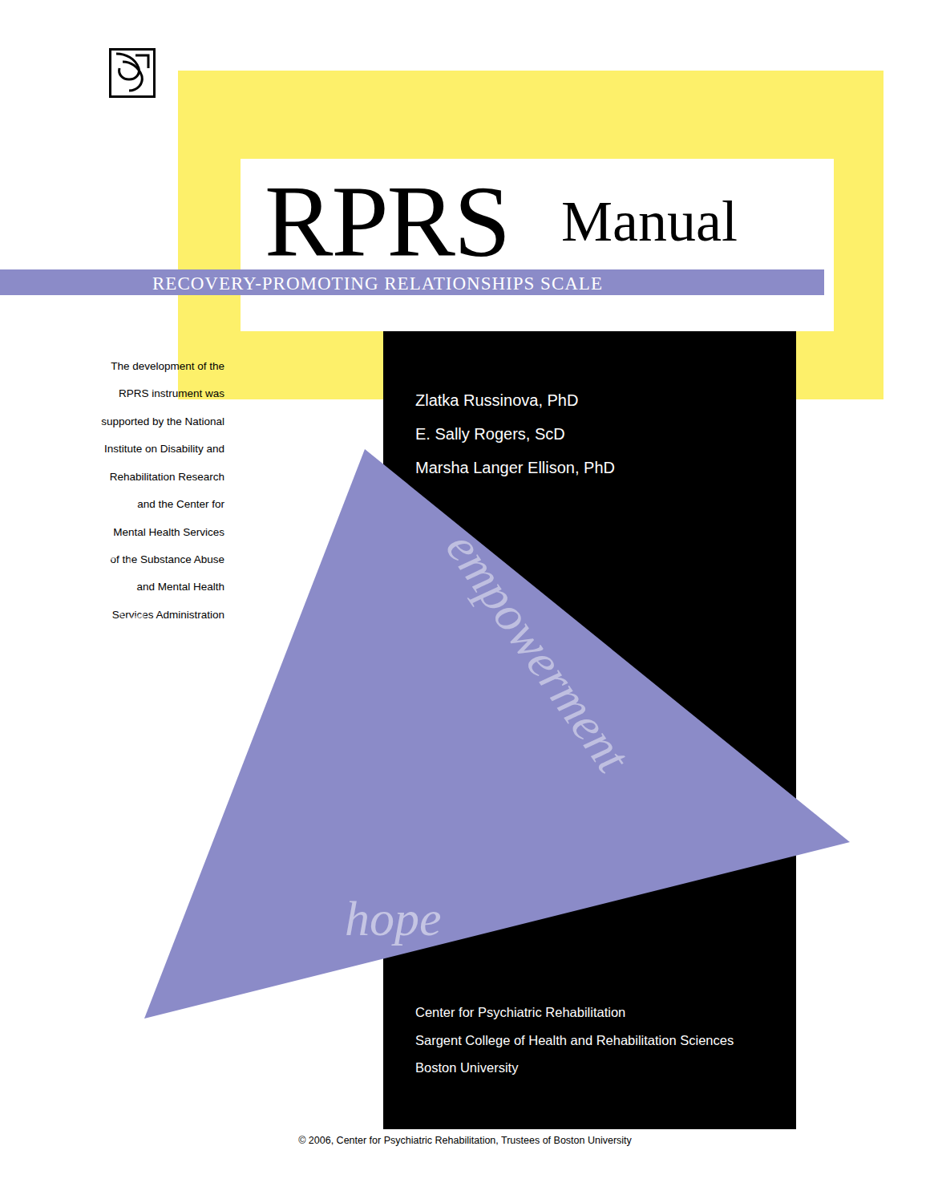RPRS
Manual
Recovery-Promoting Relationships Scale
The development of the
RPRS instrument was
supported by the National
Institute on Disability and
Rehabilitation Research
and the Center for
Mental Health Services
of the Substance Abuse
and Mental Health
Services Administration
Zlatka Russinova, PhD
E. Sally Rogers, ScD
Marsha Langer Ellison, PhD
self-acceptance
empowerment
hope
Center for Psychiatric Rehabilitation
Sargent College of Health and Rehabilitation Sciences
Boston University
© 2006, Center for Psychiatric Rehabilitation, Trustees of Boston University